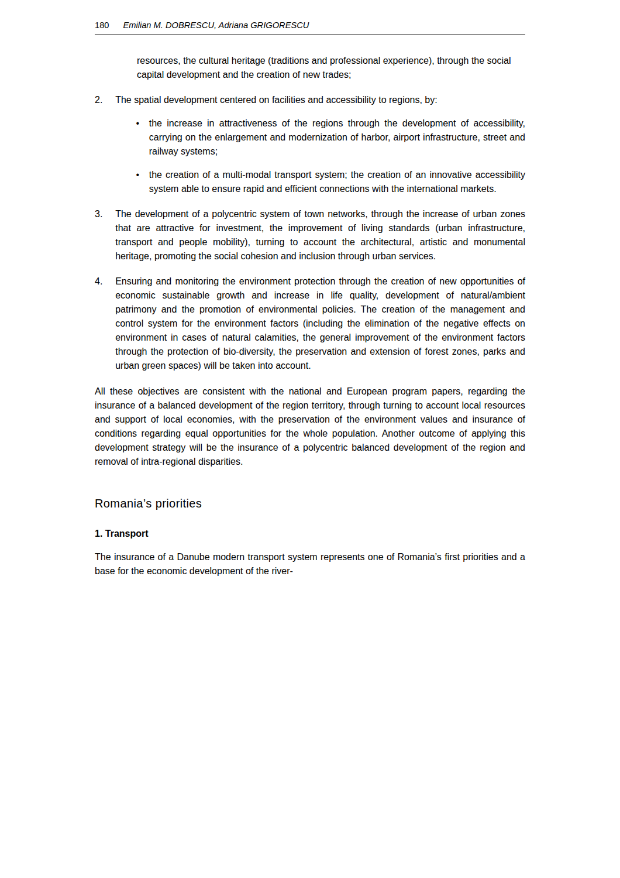180 Emilian M. DOBRESCU, Adriana GRIGORESCU
resources, the cultural heritage (traditions and professional experience), through the social capital development and the creation of new trades;
2. The spatial development centered on facilities and accessibility to regions, by:
the increase in attractiveness of the regions through the development of accessibility, carrying on the enlargement and modernization of harbor, airport infrastructure, street and railway systems;
the creation of a multi-modal transport system; the creation of an innovative accessibility system able to ensure rapid and efficient connections with the international markets.
3. The development of a polycentric system of town networks, through the increase of urban zones that are attractive for investment, the improvement of living standards (urban infrastructure, transport and people mobility), turning to account the architectural, artistic and monumental heritage, promoting the social cohesion and inclusion through urban services.
4. Ensuring and monitoring the environment protection through the creation of new opportunities of economic sustainable growth and increase in life quality, development of natural/ambient patrimony and the promotion of environmental policies. The creation of the management and control system for the environment factors (including the elimination of the negative effects on environment in cases of natural calamities, the general improvement of the environment factors through the protection of bio-diversity, the preservation and extension of forest zones, parks and urban green spaces) will be taken into account.
All these objectives are consistent with the national and European program papers, regarding the insurance of a balanced development of the region territory, through turning to account local resources and support of local economies, with the preservation of the environment values and insurance of conditions regarding equal opportunities for the whole population. Another outcome of applying this development strategy will be the insurance of a polycentric balanced development of the region and removal of intra-regional disparities.
Romania’s priorities
1. Transport
The insurance of a Danube modern transport system represents one of Romania’s first priorities and a base for the economic development of the river-